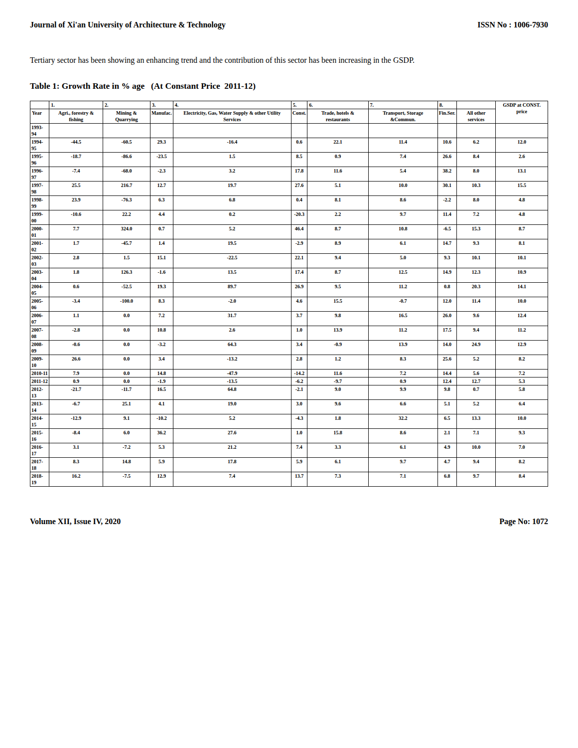Journal of Xi'an University of Architecture & Technology
ISSN No : 1006-7930
Tertiary sector has been showing an enhancing trend and the contribution of this sector has been increasing in the GSDP.
Table 1: Growth Rate in % age (At Constant Price 2011-12)
| | 1. | 2. | 3. | 4. | 5. | 6. | 7. | 8. | | GSDP at CONST. price |
| --- | --- | --- | --- | --- | --- | --- | --- | --- | --- | --- |
| Year | Agri., forestry & fishing | Mining & Quarrying | Manufac. | Electricity, Gas, Water Supply & other Utility Services | Const. | Trade, hotels & restaurants | Transport, Storage &Commun. | Fin.Ser. | All other services |
| 1993-94 | | | | | | | | | | |
| 1994-95 | -44.5 | -60.5 | 29.3 | -16.4 | 0.6 | 22.1 | 11.4 | 10.6 | 6.2 | 12.0 |
| 1995-96 | -18.7 | -86.6 | -23.5 | 1.5 | 8.5 | 0.9 | 7.4 | 26.6 | 8.4 | 2.6 |
| 1996-97 | -7.4 | -68.0 | -2.3 | 3.2 | 17.8 | 11.6 | 5.4 | 38.2 | 8.0 | 13.1 |
| 1997-98 | 25.5 | 216.7 | 12.7 | 19.7 | 27.6 | 5.1 | 10.0 | 30.1 | 10.3 | 15.5 |
| 1998-99 | 23.9 | -76.3 | 6.3 | 6.8 | 0.4 | 8.1 | 8.6 | -2.2 | 8.0 | 4.8 |
| 1999-00 | -10.6 | 22.2 | 4.4 | 0.2 | -20.3 | 2.2 | 9.7 | 11.4 | 7.2 | 4.8 |
| 2000-01 | 7.7 | 324.0 | 0.7 | 5.2 | 46.4 | 8.7 | 10.8 | -6.5 | 15.3 | 8.7 |
| 2001-02 | 1.7 | -45.7 | 1.4 | 19.5 | -2.9 | 8.9 | 6.1 | 14.7 | 9.3 | 8.1 |
| 2002-03 | 2.8 | 1.5 | 15.1 | -22.5 | 22.1 | 9.4 | 5.0 | 9.3 | 10.1 | 10.1 |
| 2003-04 | 1.8 | 126.3 | -1.6 | 13.5 | 17.4 | 8.7 | 12.5 | 14.9 | 12.3 | 10.9 |
| 2004-05 | 0.6 | -52.5 | 19.3 | 89.7 | 26.9 | 9.5 | 11.2 | 0.8 | 20.3 | 14.1 |
| 2005-06 | -3.4 | -100.0 | 8.3 | -2.0 | 4.6 | 15.5 | -0.7 | 12.0 | 11.4 | 10.0 |
| 2006-07 | 1.1 | 0.0 | 7.2 | 31.7 | 3.7 | 9.8 | 16.5 | 26.0 | 9.6 | 12.4 |
| 2007-08 | -2.8 | 0.0 | 10.8 | 2.6 | 1.0 | 13.9 | 11.2 | 17.5 | 9.4 | 11.2 |
| 2008-09 | -0.6 | 0.0 | -3.2 | 64.3 | 3.4 | -0.9 | 13.9 | 14.0 | 24.9 | 12.9 |
| 2009-10 | 26.6 | 0.0 | 3.4 | -13.2 | 2.8 | 1.2 | 8.3 | 25.6 | 5.2 | 8.2 |
| 2010-11 | 7.9 | 0.0 | 14.8 | -47.9 | -14.2 | 11.6 | 7.2 | 14.4 | 5.6 | 7.2 |
| 2011-12 | 0.9 | 0.0 | -1.9 | -13.5 | -6.2 | -9.7 | 0.9 | 12.4 | 12.7 | 5.3 |
| 2012-13 | -21.7 | -11.7 | 16.5 | 64.8 | -2.1 | 9.0 | 9.9 | 9.8 | 0.7 | 5.8 |
| 2013-14 | -6.7 | 25.1 | 4.1 | 19.0 | 3.0 | 9.6 | 6.6 | 5.1 | 5.2 | 6.4 |
| 2014-15 | -12.9 | 9.1 | -10.2 | 5.2 | -4.3 | 1.8 | 32.2 | 6.5 | 13.3 | 10.0 |
| 2015-16 | -8.4 | 6.0 | 36.2 | 27.6 | 1.0 | 15.8 | 8.6 | 2.1 | 7.1 | 9.3 |
| 2016-17 | 3.1 | -7.2 | 5.3 | 21.2 | 7.4 | 3.3 | 6.1 | 4.9 | 10.0 | 7.0 |
| 2017-18 | 8.3 | 14.8 | 5.9 | 17.8 | 5.9 | 6.1 | 9.7 | 4.7 | 9.4 | 8.2 |
| 2018-19 | 16.2 | -7.5 | 12.9 | 7.4 | 13.7 | 7.3 | 7.1 | 6.8 | 9.7 | 8.4 |
Volume XII, Issue IV, 2020
Page No: 1072